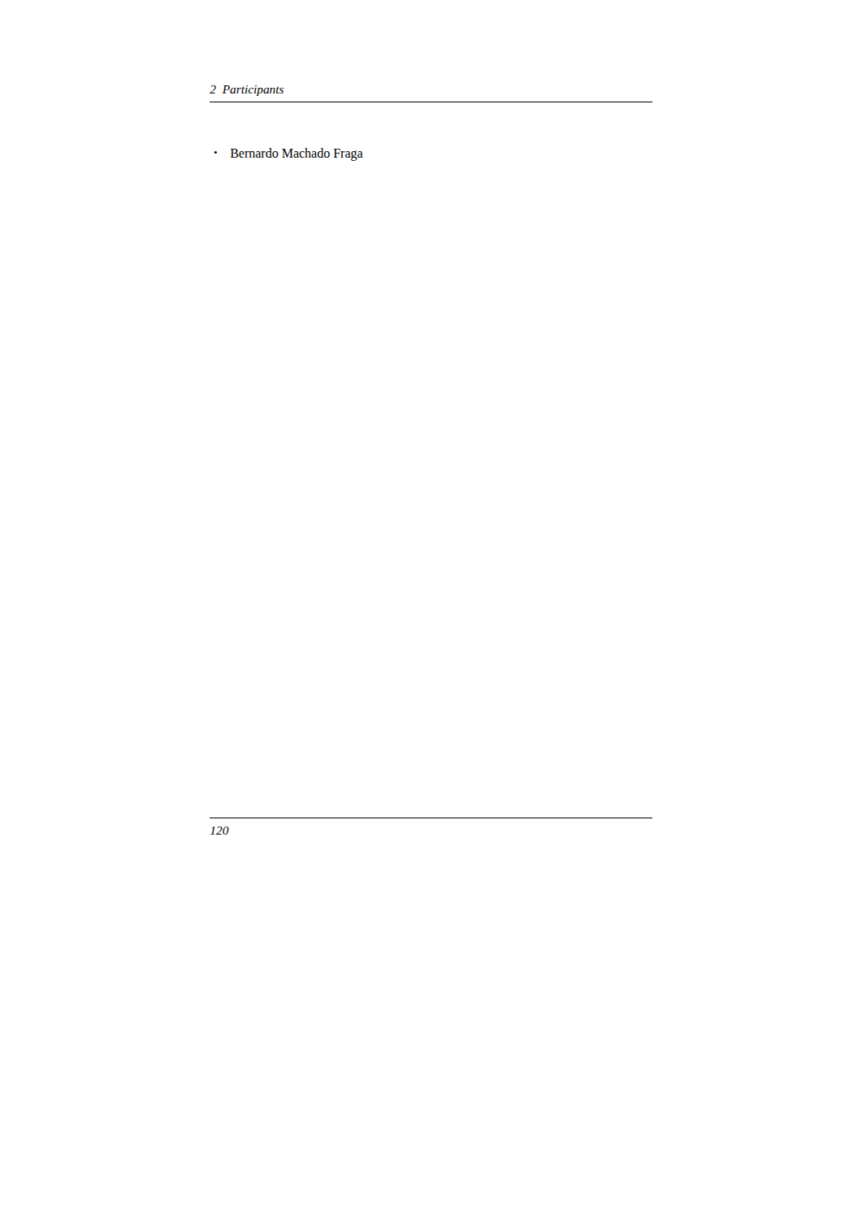2 Participants
Bernardo Machado Fraga
120